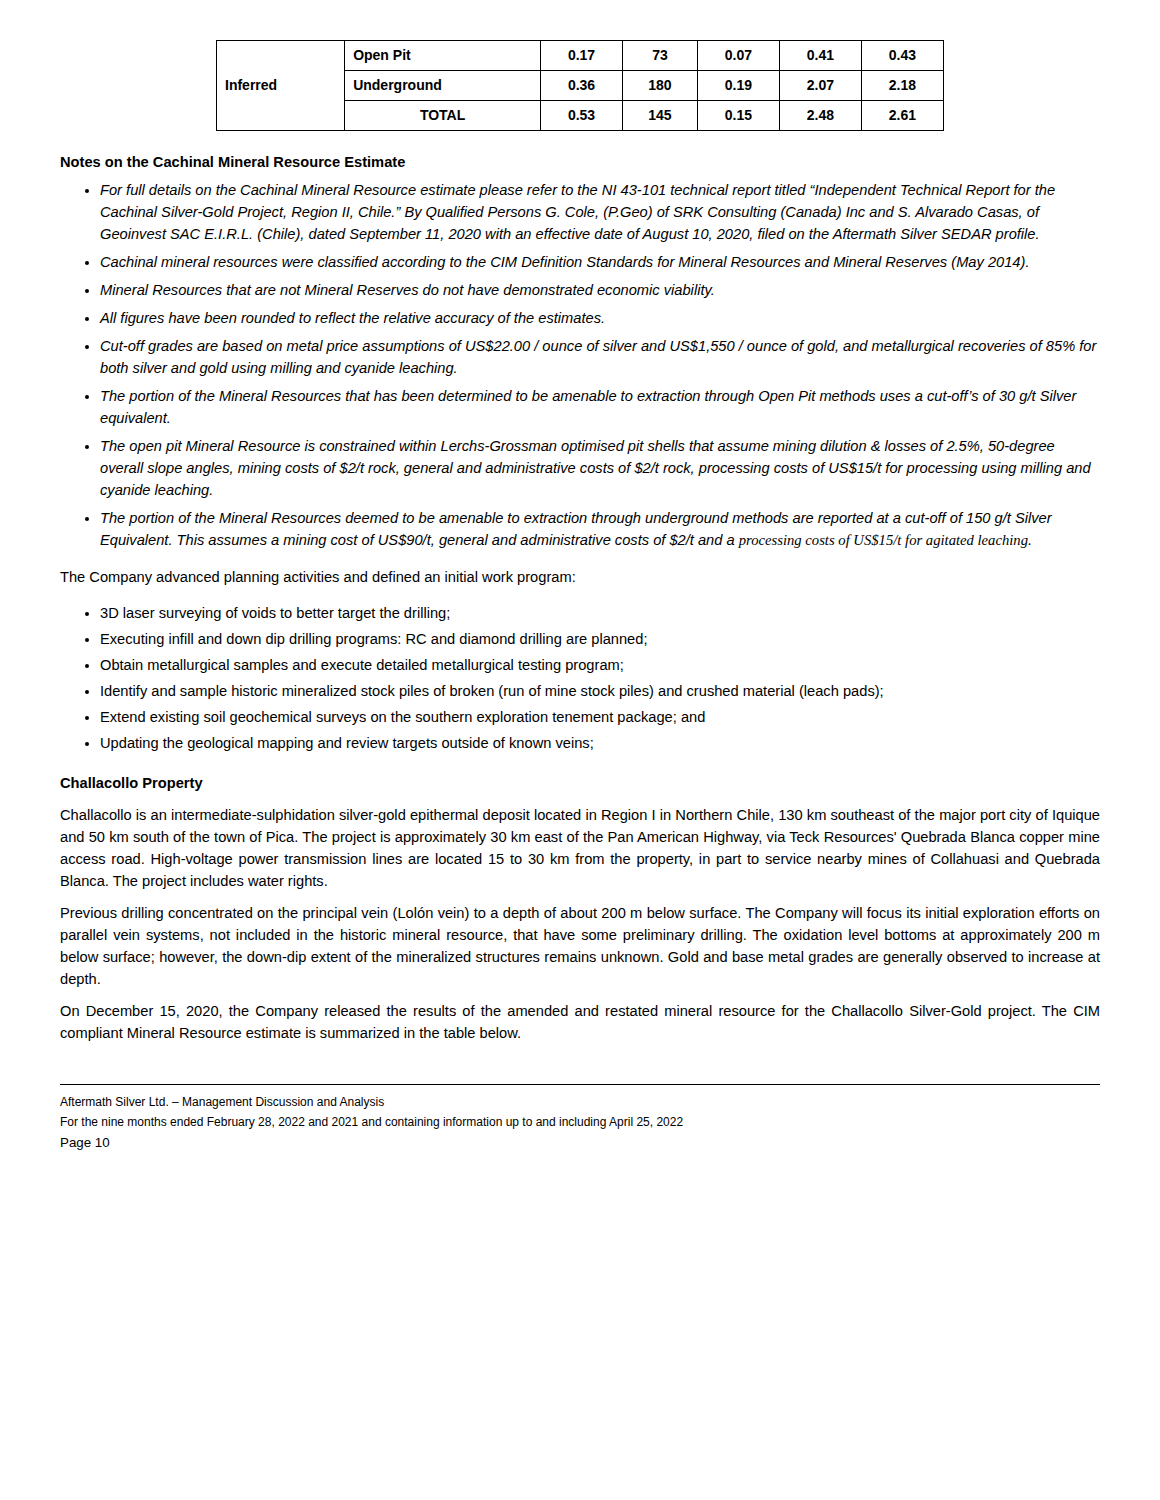| Inferred | Open Pit | 0.17 | 73 | 0.07 | 0.41 | 0.43 |
| Underground | 0.36 | 180 | 0.19 | 2.07 | 2.18 |
| TOTAL | 0.53 | 145 | 0.15 | 2.48 | 2.61 |
Notes on the Cachinal Mineral Resource Estimate
For full details on the Cachinal Mineral Resource estimate please refer to the NI 43-101 technical report titled “Independent Technical Report for the Cachinal Silver-Gold Project, Region II, Chile.” By Qualified Persons G. Cole, (P.Geo) of SRK Consulting (Canada) Inc and S. Alvarado Casas, of Geoinvest SAC E.I.R.L. (Chile), dated September 11, 2020 with an effective date of August 10, 2020, filed on the Aftermath Silver SEDAR profile.
Cachinal mineral resources were classified according to the CIM Definition Standards for Mineral Resources and Mineral Reserves (May 2014).
Mineral Resources that are not Mineral Reserves do not have demonstrated economic viability.
All figures have been rounded to reflect the relative accuracy of the estimates.
Cut-off grades are based on metal price assumptions of US$22.00 / ounce of silver and US$1,550 / ounce of gold, and metallurgical recoveries of 85% for both silver and gold using milling and cyanide leaching.
The portion of the Mineral Resources that has been determined to be amenable to extraction through Open Pit methods uses a cut-off’s of 30 g/t Silver equivalent.
The open pit Mineral Resource is constrained within Lerchs-Grossman optimised pit shells that assume mining dilution & losses of 2.5%, 50-degree overall slope angles, mining costs of $2/t rock, general and administrative costs of $2/t rock, processing costs of US$15/t for processing using milling and cyanide leaching.
The portion of the Mineral Resources deemed to be amenable to extraction through underground methods are reported at a cut-off of 150 g/t Silver Equivalent. This assumes a mining cost of US$90/t, general and administrative costs of $2/t and a processing costs of US$15/t for agitated leaching.
The Company advanced planning activities and defined an initial work program:
3D laser surveying of voids to better target the drilling;
Executing infill and down dip drilling programs: RC and diamond drilling are planned;
Obtain metallurgical samples and execute detailed metallurgical testing program;
Identify and sample historic mineralized stock piles of broken (run of mine stock piles) and crushed material (leach pads);
Extend existing soil geochemical surveys on the southern exploration tenement package; and
Updating the geological mapping and review targets outside of known veins;
Challacollo Property
Challacollo is an intermediate-sulphidation silver-gold epithermal deposit located in Region I in Northern Chile, 130 km southeast of the major port city of Iquique and 50 km south of the town of Pica. The project is approximately 30 km east of the Pan American Highway, via Teck Resources' Quebrada Blanca copper mine access road. High-voltage power transmission lines are located 15 to 30 km from the property, in part to service nearby mines of Collahuasi and Quebrada Blanca. The project includes water rights.
Previous drilling concentrated on the principal vein (Lolón vein) to a depth of about 200 m below surface. The Company will focus its initial exploration efforts on parallel vein systems, not included in the historic mineral resource, that have some preliminary drilling. The oxidation level bottoms at approximately 200 m below surface; however, the down-dip extent of the mineralized structures remains unknown. Gold and base metal grades are generally observed to increase at depth.
On December 15, 2020, the Company released the results of the amended and restated mineral resource for the Challacollo Silver-Gold project. The CIM compliant Mineral Resource estimate is summarized in the table below.
Aftermath Silver Ltd. – Management Discussion and Analysis
For the nine months ended February 28, 2022 and 2021 and containing information up to and including April 25, 2022
Page 10